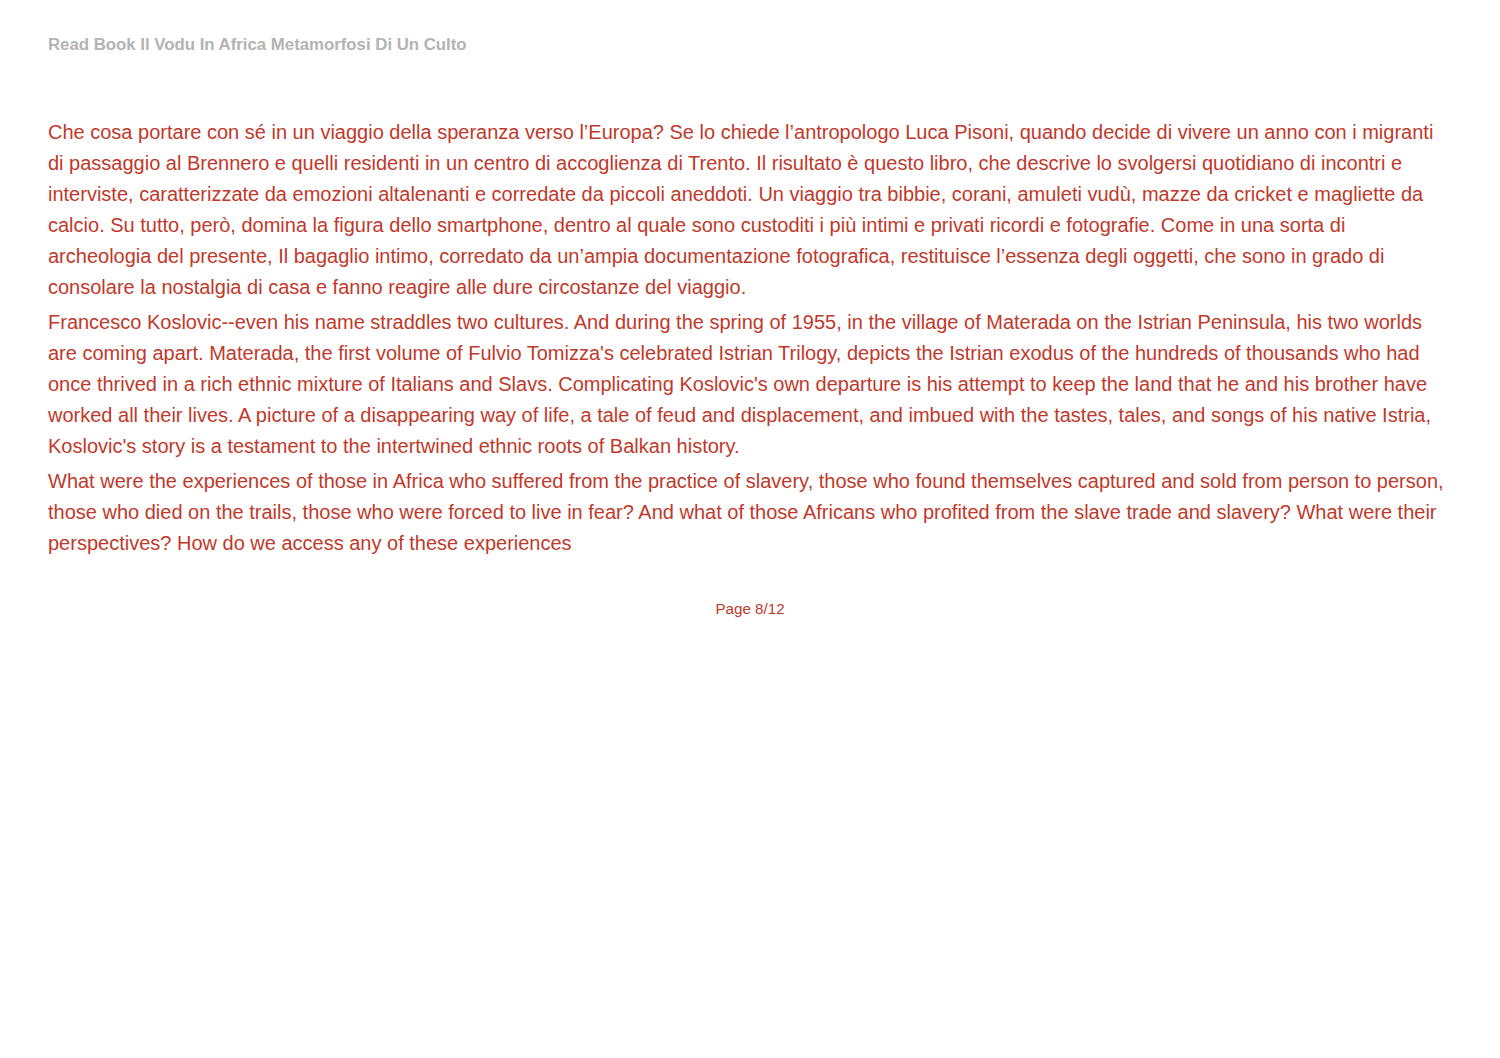Read Book Il Vodu In Africa Metamorfosi Di Un Culto
Che cosa portare con sé in un viaggio della speranza verso l’Europa? Se lo chiede l’antropologo Luca Pisoni, quando decide di vivere un anno con i migranti di passaggio al Brennero e quelli residenti in un centro di accoglienza di Trento. Il risultato è questo libro, che descrive lo svolgersi quotidiano di incontri e interviste, caratterizzate da emozioni altalenanti e corredate da piccoli aneddoti. Un viaggio tra bibbie, corani, amuleti vudù, mazze da cricket e magliette da calcio. Su tutto, però, domina la figura dello smartphone, dentro al quale sono custoditi i più intimi e privati ricordi e fotografie. Come in una sorta di archeologia del presente, Il bagaglio intimo, corredato da un’ampia documentazione fotografica, restituisce l’essenza degli oggetti, che sono in grado di consolare la nostalgia di casa e fanno reagire alle dure circostanze del viaggio.
Francesco Koslovic--even his name straddles two cultures. And during the spring of 1955, in the village of Materada on the Istrian Peninsula, his two worlds are coming apart. Materada, the first volume of Fulvio Tomizza's celebrated Istrian Trilogy, depicts the Istrian exodus of the hundreds of thousands who had once thrived in a rich ethnic mixture of Italians and Slavs. Complicating Koslovic's own departure is his attempt to keep the land that he and his brother have worked all their lives. A picture of a disappearing way of life, a tale of feud and displacement, and imbued with the tastes, tales, and songs of his native Istria, Koslovic's story is a testament to the intertwined ethnic roots of Balkan history.
What were the experiences of those in Africa who suffered from the practice of slavery, those who found themselves captured and sold from person to person, those who died on the trails, those who were forced to live in fear? And what of those Africans who profited from the slave trade and slavery? What were their perspectives? How do we access any of these experiences
Page 8/12